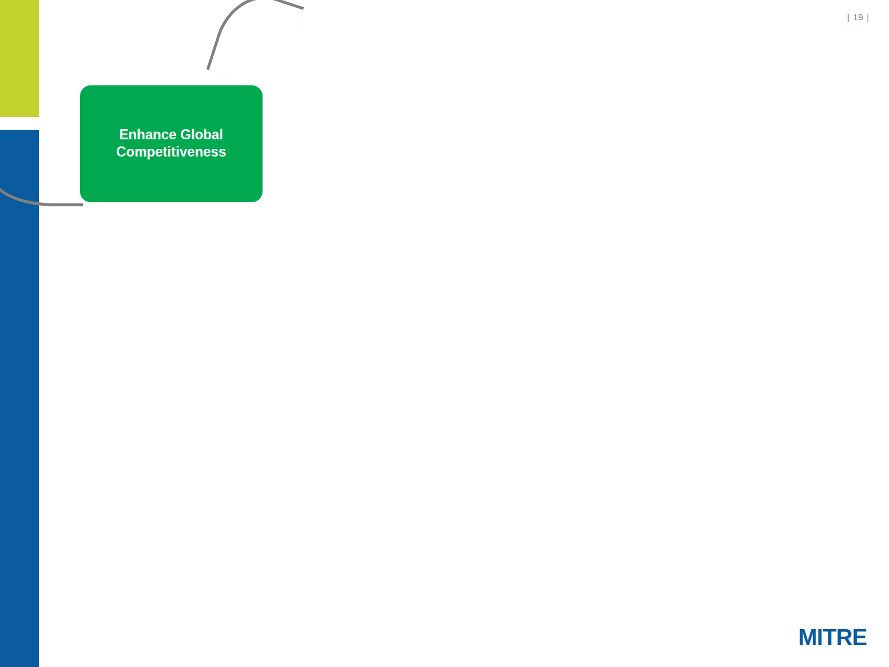| 19 |
Enhance Global
Competitiveness
MITRE